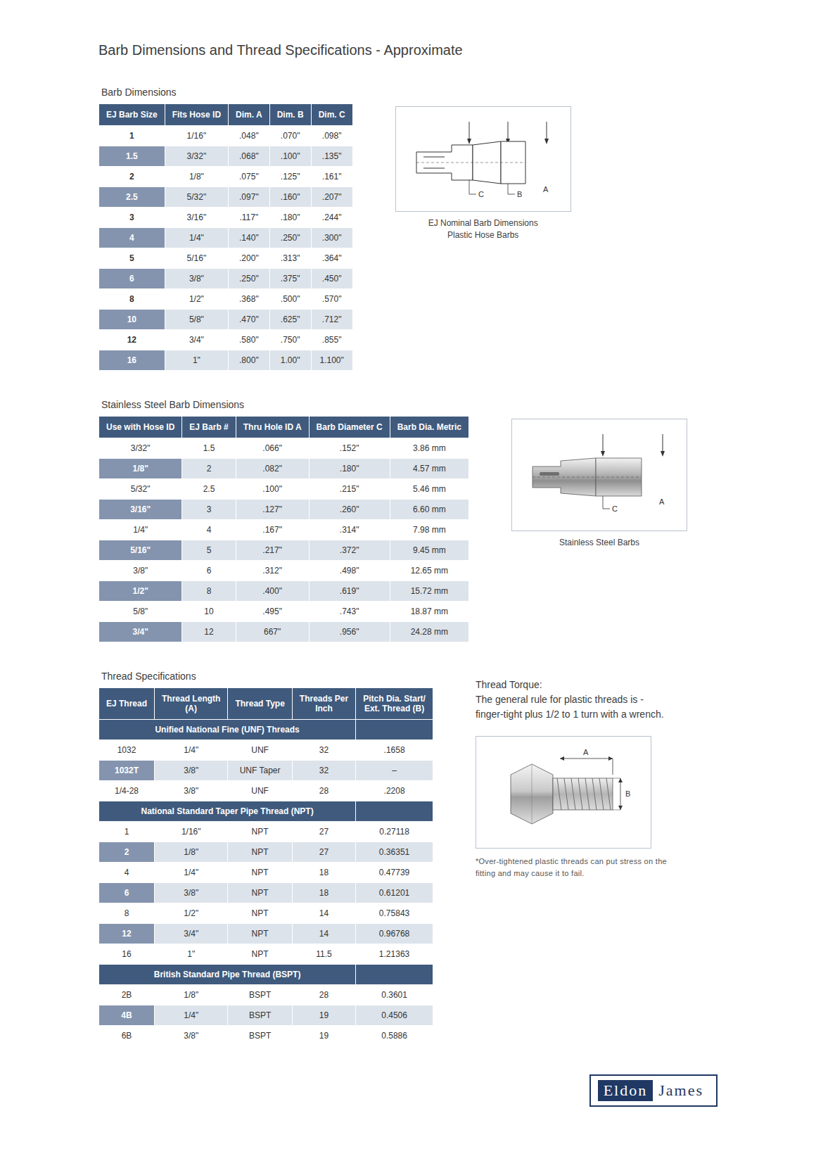Barb Dimensions and Thread Specifications - Approximate
Barb Dimensions
| EJ Barb Size | Fits Hose ID | Dim. A | Dim. B | Dim. C |
| --- | --- | --- | --- | --- |
| 1 | 1/16" | .048" | .070" | .098" |
| 1.5 | 3/32" | .068" | .100" | .135" |
| 2 | 1/8" | .075" | .125" | .161" |
| 2.5 | 5/32" | .097" | .160" | .207" |
| 3 | 3/16" | .117" | .180" | .244" |
| 4 | 1/4" | .140" | .250" | .300" |
| 5 | 5/16" | .200" | .313" | .364" |
| 6 | 3/8" | .250" | .375" | .450" |
| 8 | 1/2" | .368" | .500" | .570" |
| 10 | 5/8" | .470" | .625" | .712" |
| 12 | 3/4" | .580" | .750" | .855" |
| 16 | 1" | .800" | 1.00" | 1.100" |
C B A
EJ Nominal Barb Dimensions
Plastic Hose Barbs
Stainless Steel Barb Dimensions
| Use with Hose ID | EJ Barb # | Thru Hole ID A | Barb Diameter C | Barb Dia. Metric |
| --- | --- | --- | --- | --- |
| 3/32" | 1.5 | .066" | .152" | 3.86 mm |
| 1/8" | 2 | .082" | .180" | 4.57 mm |
| 5/32" | 2.5 | .100" | .215" | 5.46 mm |
| 3/16" | 3 | .127" | .260" | 6.60 mm |
| 1/4" | 4 | .167" | .314" | 7.98 mm |
| 5/16" | 5 | .217" | .372" | 9.45 mm |
| 3/8" | 6 | .312" | .498" | 12.65 mm |
| 1/2" | 8 | .400" | .619" | 15.72 mm |
| 5/8" | 10 | .495" | .743" | 18.87 mm |
| 3/4" | 12 | 667" | .956" | 24.28 mm |
C A
Stainless Steel Barbs
Thread Specifications
| EJ Thread | Thread Length (A) | Thread Type | Threads Per Inch | Pitch Dia. Start/ Ext. Thread (B) |
| --- | --- | --- | --- | --- |
| Unified National Fine (UNF) Threads | |
| 1032 | 1/4" | UNF | 32 | .1658 |
| 1032T | 3/8" | UNF Taper | 32 | – |
| 1/4-28 | 3/8" | UNF | 28 | .2208 |
| National Standard Taper Pipe Thread (NPT) | |
| 1 | 1/16" | NPT | 27 | 0.27118 |
| 2 | 1/8" | NPT | 27 | 0.36351 |
| 4 | 1/4" | NPT | 18 | 0.47739 |
| 6 | 3/8" | NPT | 18 | 0.61201 |
| 8 | 1/2" | NPT | 14 | 0.75843 |
| 12 | 3/4" | NPT | 14 | 0.96768 |
| 16 | 1" | NPT | 11.5 | 1.21363 |
| British Standard Pipe Thread (BSPT) | |
| 2B | 1/8" | BSPT | 28 | 0.3601 |
| 4B | 1/4" | BSPT | 19 | 0.4506 |
| 6B | 3/8" | BSPT | 19 | 0.5886 |
Thread Torque:
The general rule for plastic threads is - finger-tight plus 1/2 to 1 turn with a wrench.
A B
*Over-tightened plastic threads can put stress on the fitting and may cause it to fail.
Eldon James